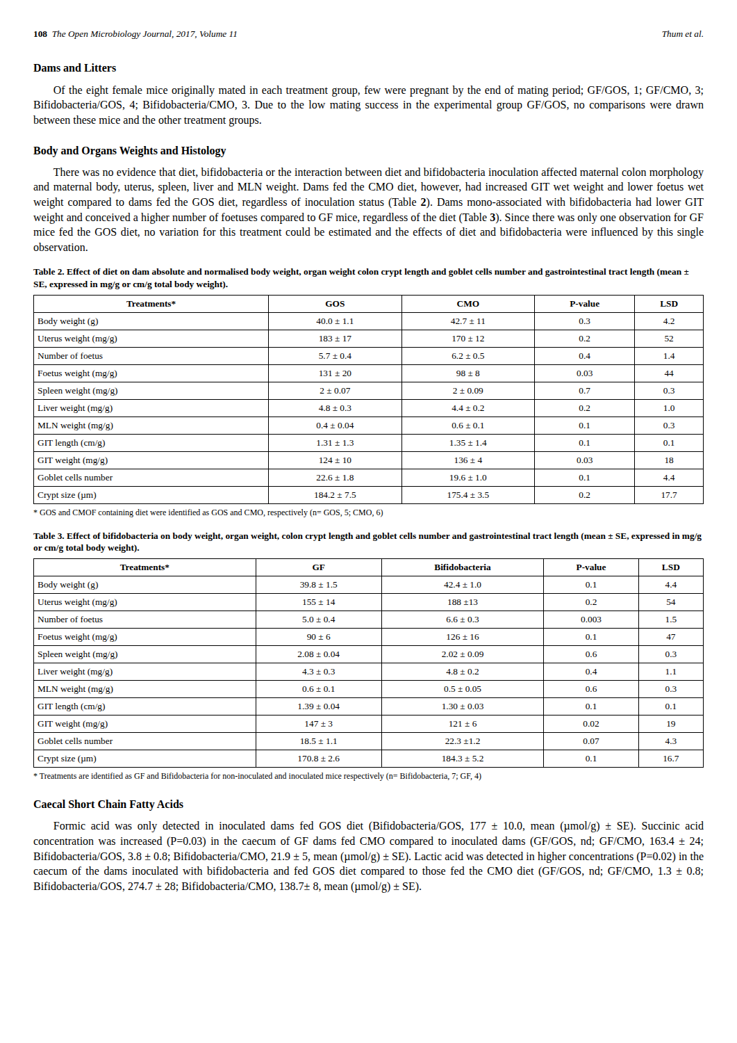108 The Open Microbiology Journal, 2017, Volume 11
Thum et al.
Dams and Litters
Of the eight female mice originally mated in each treatment group, few were pregnant by the end of mating period; GF/GOS, 1; GF/CMO, 3; Bifidobacteria/GOS, 4; Bifidobacteria/CMO, 3. Due to the low mating success in the experimental group GF/GOS, no comparisons were drawn between these mice and the other treatment groups.
Body and Organs Weights and Histology
There was no evidence that diet, bifidobacteria or the interaction between diet and bifidobacteria inoculation affected maternal colon morphology and maternal body, uterus, spleen, liver and MLN weight. Dams fed the CMO diet, however, had increased GIT wet weight and lower foetus wet weight compared to dams fed the GOS diet, regardless of inoculation status (Table 2). Dams mono-associated with bifidobacteria had lower GIT weight and conceived a higher number of foetuses compared to GF mice, regardless of the diet (Table 3). Since there was only one observation for GF mice fed the GOS diet, no variation for this treatment could be estimated and the effects of diet and bifidobacteria were influenced by this single observation.
Table 2. Effect of diet on dam absolute and normalised body weight, organ weight colon crypt length and goblet cells number and gastrointestinal tract length (mean ± SE, expressed in mg/g or cm/g total body weight).
| Treatments* | GOS | CMO | P-value | LSD |
| --- | --- | --- | --- | --- |
| Body weight (g) | 40.0 ± 1.1 | 42.7 ± 11 | 0.3 | 4.2 |
| Uterus weight (mg/g) | 183 ± 17 | 170 ± 12 | 0.2 | 52 |
| Number of foetus | 5.7 ± 0.4 | 6.2 ± 0.5 | 0.4 | 1.4 |
| Foetus weight (mg/g) | 131 ± 20 | 98 ± 8 | 0.03 | 44 |
| Spleen weight (mg/g) | 2 ± 0.07 | 2 ± 0.09 | 0.7 | 0.3 |
| Liver weight (mg/g) | 4.8 ± 0.3 | 4.4 ± 0.2 | 0.2 | 1.0 |
| MLN weight (mg/g) | 0.4 ± 0.04 | 0.6 ± 0.1 | 0.1 | 0.3 |
| GIT length (cm/g) | 1.31 ± 1.3 | 1.35 ± 1.4 | 0.1 | 0.1 |
| GIT weight (mg/g) | 124 ± 10 | 136 ± 4 | 0.03 | 18 |
| Goblet cells number | 22.6 ± 1.8 | 19.6 ± 1.0 | 0.1 | 4.4 |
| Crypt size (µm) | 184.2 ± 7.5 | 175.4 ± 3.5 | 0.2 | 17.7 |
* GOS and CMOF containing diet were identified as GOS and CMO, respectively (n= GOS, 5; CMO, 6)
Table 3. Effect of bifidobacteria on body weight, organ weight, colon crypt length and goblet cells number and gastrointestinal tract length (mean ± SE, expressed in mg/g or cm/g total body weight).
| Treatments* | GF | Bifidobacteria | P-value | LSD |
| --- | --- | --- | --- | --- |
| Body weight (g) | 39.8 ± 1.5 | 42.4 ± 1.0 | 0.1 | 4.4 |
| Uterus weight (mg/g) | 155 ± 14 | 188 ±13 | 0.2 | 54 |
| Number of foetus | 5.0 ± 0.4 | 6.6 ± 0.3 | 0.003 | 1.5 |
| Foetus weight (mg/g) | 90 ± 6 | 126 ± 16 | 0.1 | 47 |
| Spleen weight (mg/g) | 2.08 ± 0.04 | 2.02 ± 0.09 | 0.6 | 0.3 |
| Liver weight (mg/g) | 4.3 ± 0.3 | 4.8 ± 0.2 | 0.4 | 1.1 |
| MLN weight (mg/g) | 0.6 ± 0.1 | 0.5 ± 0.05 | 0.6 | 0.3 |
| GIT length (cm/g) | 1.39 ± 0.04 | 1.30 ± 0.03 | 0.1 | 0.1 |
| GIT weight (mg/g) | 147 ± 3 | 121 ± 6 | 0.02 | 19 |
| Goblet cells number | 18.5 ± 1.1 | 22.3 ±1.2 | 0.07 | 4.3 |
| Crypt size (µm) | 170.8 ± 2.6 | 184.3 ± 5.2 | 0.1 | 16.7 |
* Treatments are identified as GF and Bifidobacteria for non-inoculated and inoculated mice respectively (n= Bifidobacteria, 7; GF, 4)
Caecal Short Chain Fatty Acids
Formic acid was only detected in inoculated dams fed GOS diet (Bifidobacteria/GOS, 177 ± 10.0, mean (µmol/g) ± SE). Succinic acid concentration was increased (P=0.03) in the caecum of GF dams fed CMO compared to inoculated dams (GF/GOS, nd; GF/CMO, 163.4 ± 24; Bifidobacteria/GOS, 3.8 ± 0.8; Bifidobacteria/CMO, 21.9 ± 5, mean (µmol/g) ± SE). Lactic acid was detected in higher concentrations (P=0.02) in the caecum of the dams inoculated with bifidobacteria and fed GOS diet compared to those fed the CMO diet (GF/GOS, nd; GF/CMO, 1.3 ± 0.8; Bifidobacteria/GOS, 274.7 ± 28; Bifidobacteria/CMO, 138.7± 8, mean (µmol/g) ± SE).